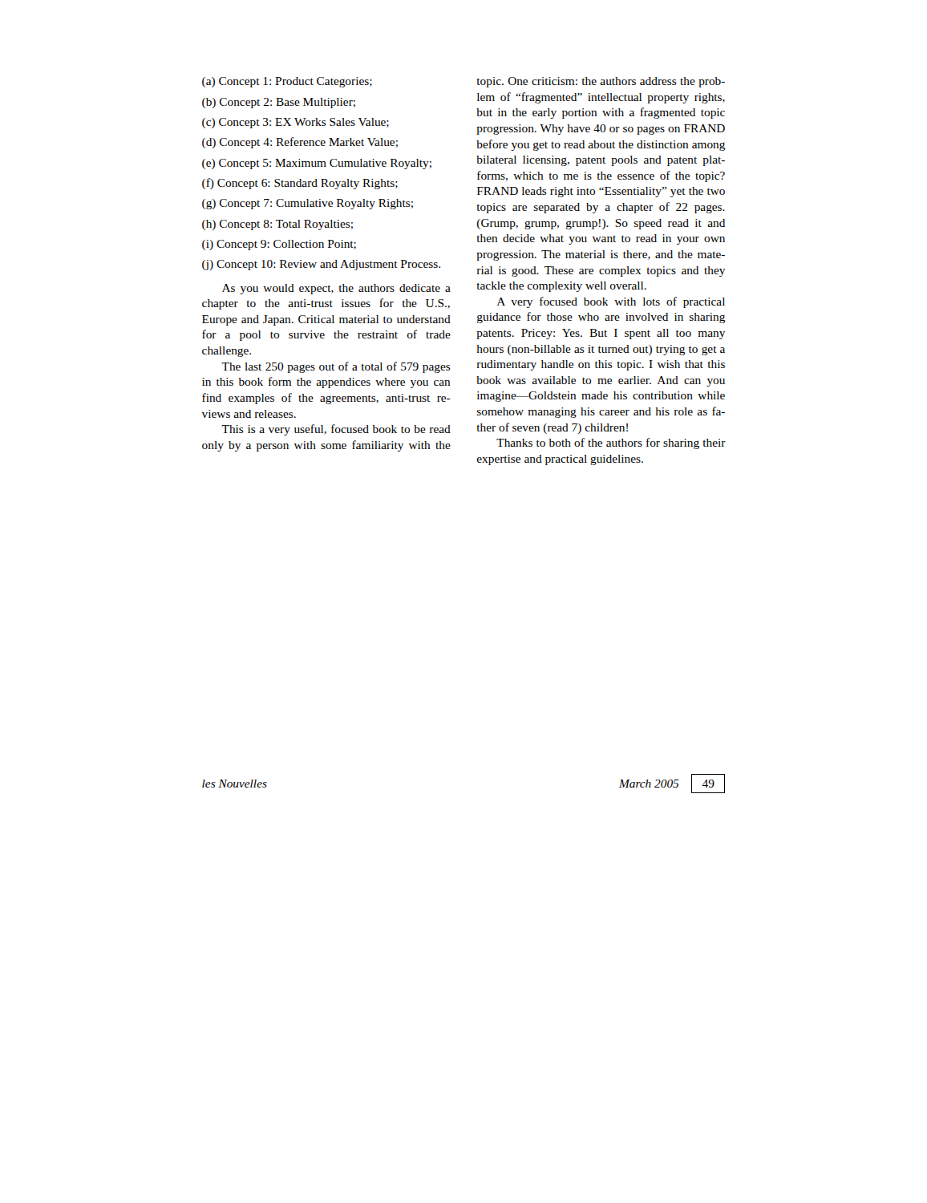(a) Concept 1: Product Categories;
(b) Concept 2: Base Multiplier;
(c) Concept 3: EX Works Sales Value;
(d) Concept 4: Reference Market Value;
(e) Concept 5: Maximum Cumulative Royalty;
(f) Concept 6: Standard Royalty Rights;
(g) Concept 7: Cumulative Royalty Rights;
(h) Concept 8: Total Royalties;
(i) Concept 9: Collection Point;
(j) Concept 10: Review and Adjustment Process.
As you would expect, the authors dedicate a chapter to the anti-trust issues for the U.S., Europe and Japan. Critical material to understand for a pool to survive the restraint of trade challenge.
The last 250 pages out of a total of 579 pages in this book form the appendices where you can find examples of the agreements, anti-trust reviews and releases.
This is a very useful, focused book to be read only by a person with some familiarity with the topic. One criticism: the authors address the problem of “fragmented” intellectual property rights, but in the early portion with a fragmented topic progression. Why have 40 or so pages on FRAND before you get to read about the distinction among bilateral licensing, patent pools and patent platforms, which to me is the essence of the topic? FRAND leads right into “Essentiality” yet the two topics are separated by a chapter of 22 pages. (Grump, grump, grump!). So speed read it and then decide what you want to read in your own progression. The material is there, and the material is good. These are complex topics and they tackle the complexity well overall.
A very focused book with lots of practical guidance for those who are involved in sharing patents. Pricey: Yes. But I spent all too many hours (non-billable as it turned out) trying to get a rudimentary handle on this topic. I wish that this book was available to me earlier. And can you imagine—Goldstein made his contribution while somehow managing his career and his role as father of seven (read 7) children!
Thanks to both of the authors for sharing their expertise and practical guidelines.
les Nouvelles March 2005 49